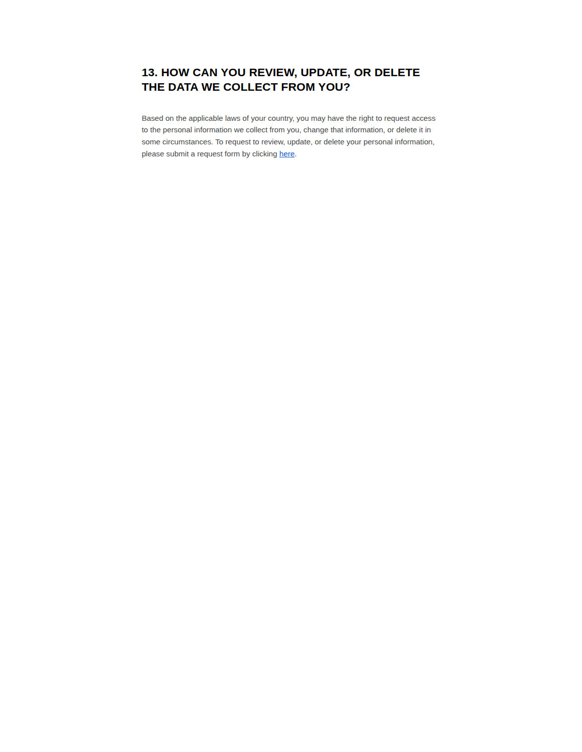13. HOW CAN YOU REVIEW, UPDATE, OR DELETE THE DATA WE COLLECT FROM YOU?
Based on the applicable laws of your country, you may have the right to request access to the personal information we collect from you, change that information, or delete it in some circumstances. To request to review, update, or delete your personal information, please submit a request form by clicking here.